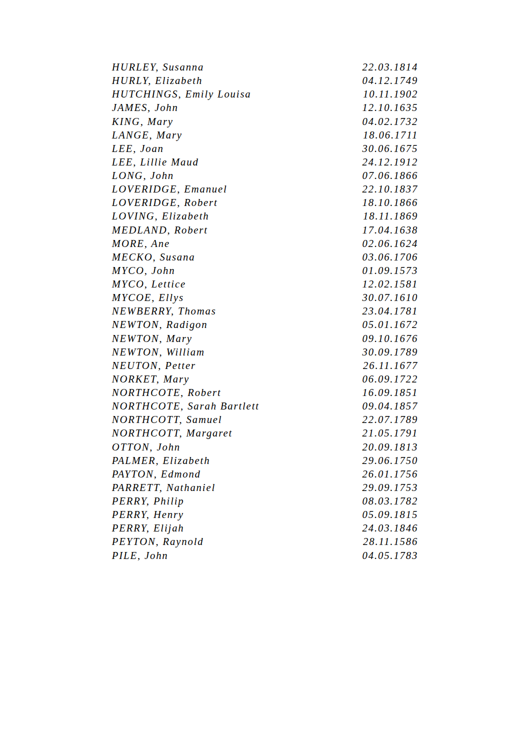| HURLEY, Susanna | 22.03.1814 |
| HURLY, Elizabeth | 04.12.1749 |
| HUTCHINGS, Emily Louisa | 10.11.1902 |
| JAMES, John | 12.10.1635 |
| KING, Mary | 04.02.1732 |
| LANGE, Mary | 18.06.1711 |
| LEE, Joan | 30.06.1675 |
| LEE, Lillie Maud | 24.12.1912 |
| LONG, John | 07.06.1866 |
| LOVERIDGE, Emanuel | 22.10.1837 |
| LOVERIDGE, Robert | 18.10.1866 |
| LOVING, Elizabeth | 18.11.1869 |
| MEDLAND, Robert | 17.04.1638 |
| MORE, Ane | 02.06.1624 |
| MECKO, Susana | 03.06.1706 |
| MYCO, John | 01.09.1573 |
| MYCO, Lettice | 12.02.1581 |
| MYCOE, Ellys | 30.07.1610 |
| NEWBERRY, Thomas | 23.04.1781 |
| NEWTON, Radigon | 05.01.1672 |
| NEWTON, Mary | 09.10.1676 |
| NEWTON, William | 30.09.1789 |
| NEUTON, Petter | 26.11.1677 |
| NORKET, Mary | 06.09.1722 |
| NORTHCOTE, Robert | 16.09.1851 |
| NORTHCOTE, Sarah Bartlett | 09.04.1857 |
| NORTHCOTT, Samuel | 22.07.1789 |
| NORTHCOTT, Margaret | 21.05.1791 |
| OTTON, John | 20.09.1813 |
| PALMER, Elizabeth | 29.06.1750 |
| PAYTON, Edmond | 26.01.1756 |
| PARRETT, Nathaniel | 29.09.1753 |
| PERRY, Philip | 08.03.1782 |
| PERRY, Henry | 05.09.1815 |
| PERRY, Elijah | 24.03.1846 |
| PEYTON, Raynold | 28.11.1586 |
| PILE, John | 04.05.1783 |